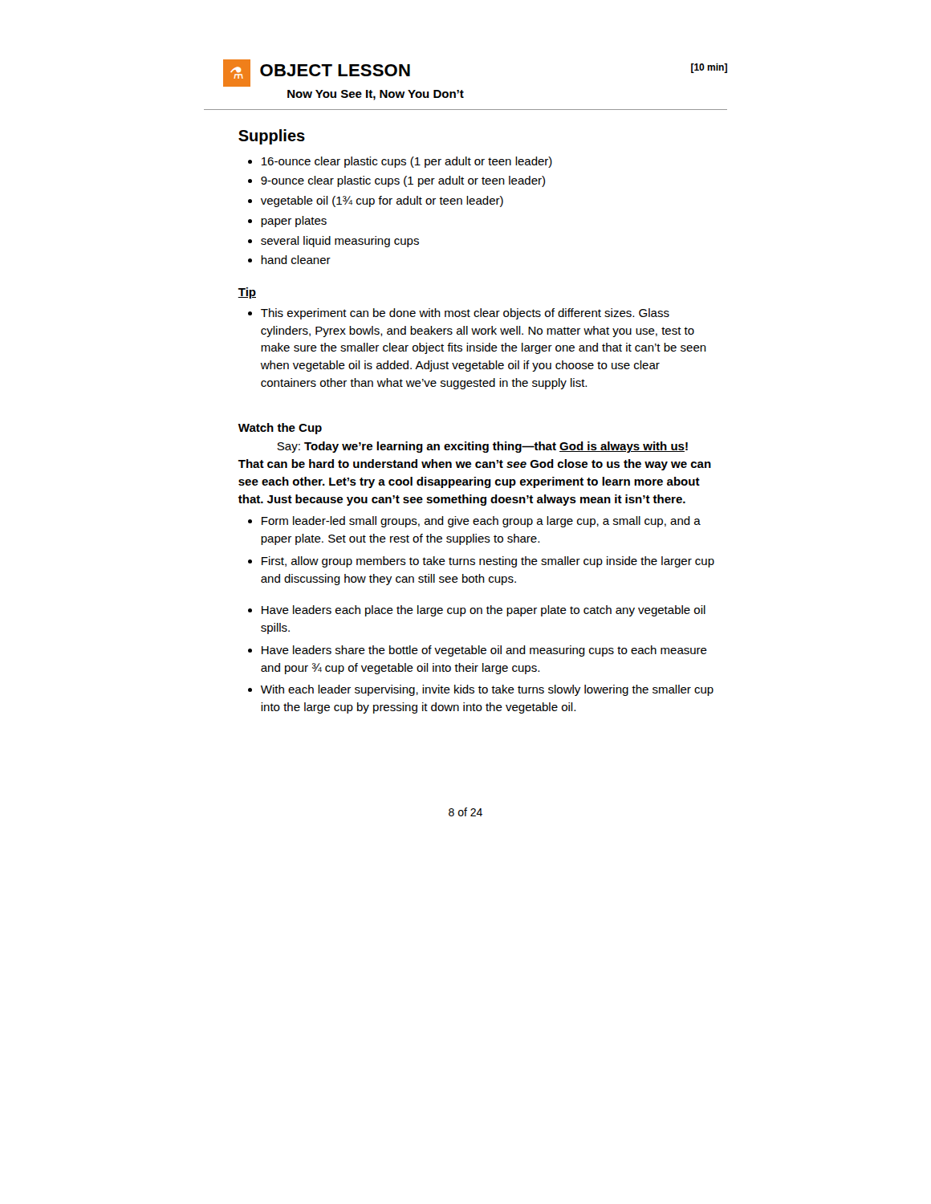⚗
OBJECT LESSON
Now You See It, Now You Don’t
[10 min]
Supplies
16-ounce clear plastic cups (1 per adult or teen leader)
9-ounce clear plastic cups (1 per adult or teen leader)
vegetable oil (1¾ cup for adult or teen leader)
paper plates
several liquid measuring cups
hand cleaner
Tip
This experiment can be done with most clear objects of different sizes. Glass cylinders, Pyrex bowls, and beakers all work well. No matter what you use, test to make sure the smaller clear object fits inside the larger one and that it can’t be seen when vegetable oil is added. Adjust vegetable oil if you choose to use clear containers other than what we’ve suggested in the supply list.
Watch the Cup
Say: Today we’re learning an exciting thing—that God is always with us! That can be hard to understand when we can’t see God close to us the way we can see each other. Let’s try a cool disappearing cup experiment to learn more about that. Just because you can’t see something doesn’t always mean it isn’t there.
Form leader-led small groups, and give each group a large cup, a small cup, and a paper plate. Set out the rest of the supplies to share.
First, allow group members to take turns nesting the smaller cup inside the larger cup and discussing how they can still see both cups.
Have leaders each place the large cup on the paper plate to catch any vegetable oil spills.
Have leaders share the bottle of vegetable oil and measuring cups to each measure and pour ¾ cup of vegetable oil into their large cups.
With each leader supervising, invite kids to take turns slowly lowering the smaller cup into the large cup by pressing it down into the vegetable oil.
8 of 24